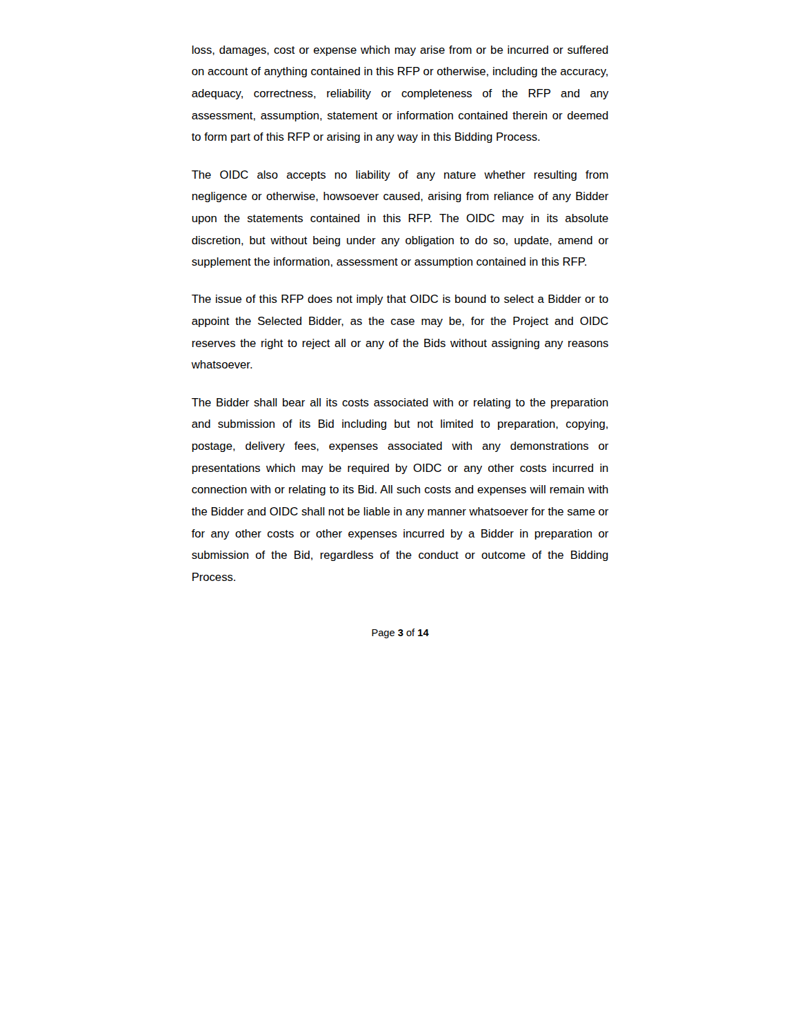loss, damages, cost or expense which may arise from or be incurred or suffered on account of anything contained in this RFP or otherwise, including the accuracy, adequacy, correctness, reliability or completeness of the RFP and any assessment, assumption, statement or information contained therein or deemed to form part of this RFP or arising in any way in this Bidding Process.
The OIDC also accepts no liability of any nature whether resulting from negligence or otherwise, howsoever caused, arising from reliance of any Bidder upon the statements contained in this RFP. The OIDC may in its absolute discretion, but without being under any obligation to do so, update, amend or supplement the information, assessment or assumption contained in this RFP.
The issue of this RFP does not imply that OIDC is bound to select a Bidder or to appoint the Selected Bidder, as the case may be, for the Project and OIDC reserves the right to reject all or any of the Bids without assigning any reasons whatsoever.
The Bidder shall bear all its costs associated with or relating to the preparation and submission of its Bid including but not limited to preparation, copying, postage, delivery fees, expenses associated with any demonstrations or presentations which may be required by OIDC or any other costs incurred in connection with or relating to its Bid. All such costs and expenses will remain with the Bidder and OIDC shall not be liable in any manner whatsoever for the same or for any other costs or other expenses incurred by a Bidder in preparation or submission of the Bid, regardless of the conduct or outcome of the Bidding Process.
Page 3 of 14